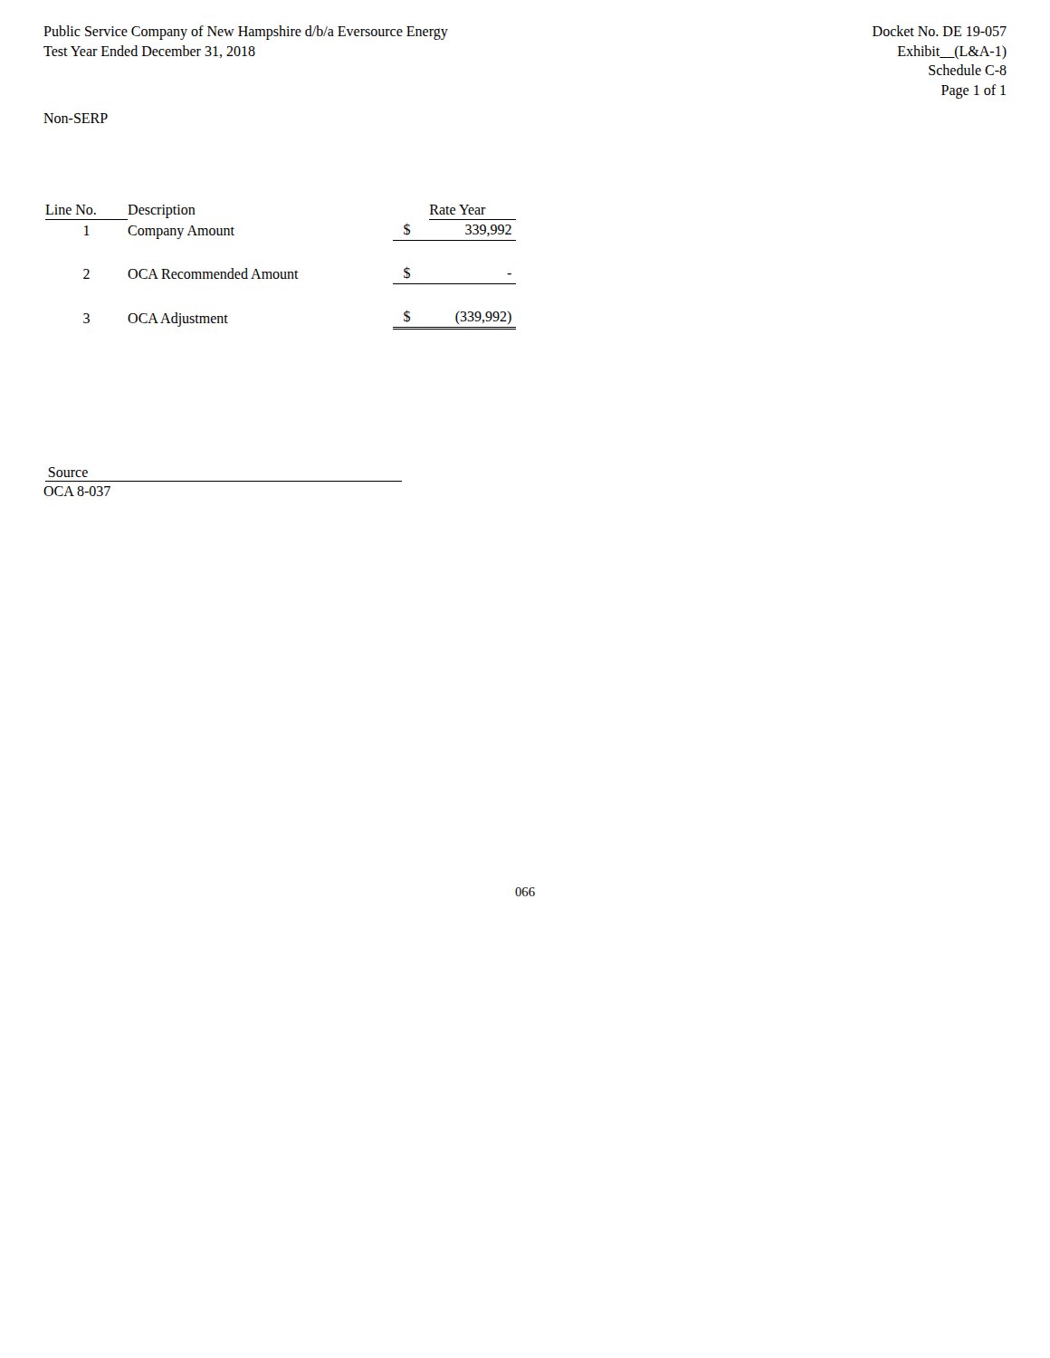Public Service Company of New Hampshire d/b/a Eversource Energy
Test Year Ended December 31, 2018
Docket No. DE 19-057
Exhibit__(L&A-1)
Schedule C-8
Page 1 of 1
Non-SERP
| Line No. | Description | | Rate Year |
| --- | --- | --- | --- |
| 1 | Company Amount | $ | 339,992 |
| 2 | OCA Recommended Amount | $ | - |
| 3 | OCA Adjustment | $ | (339,992) |
Source
OCA 8-037
066